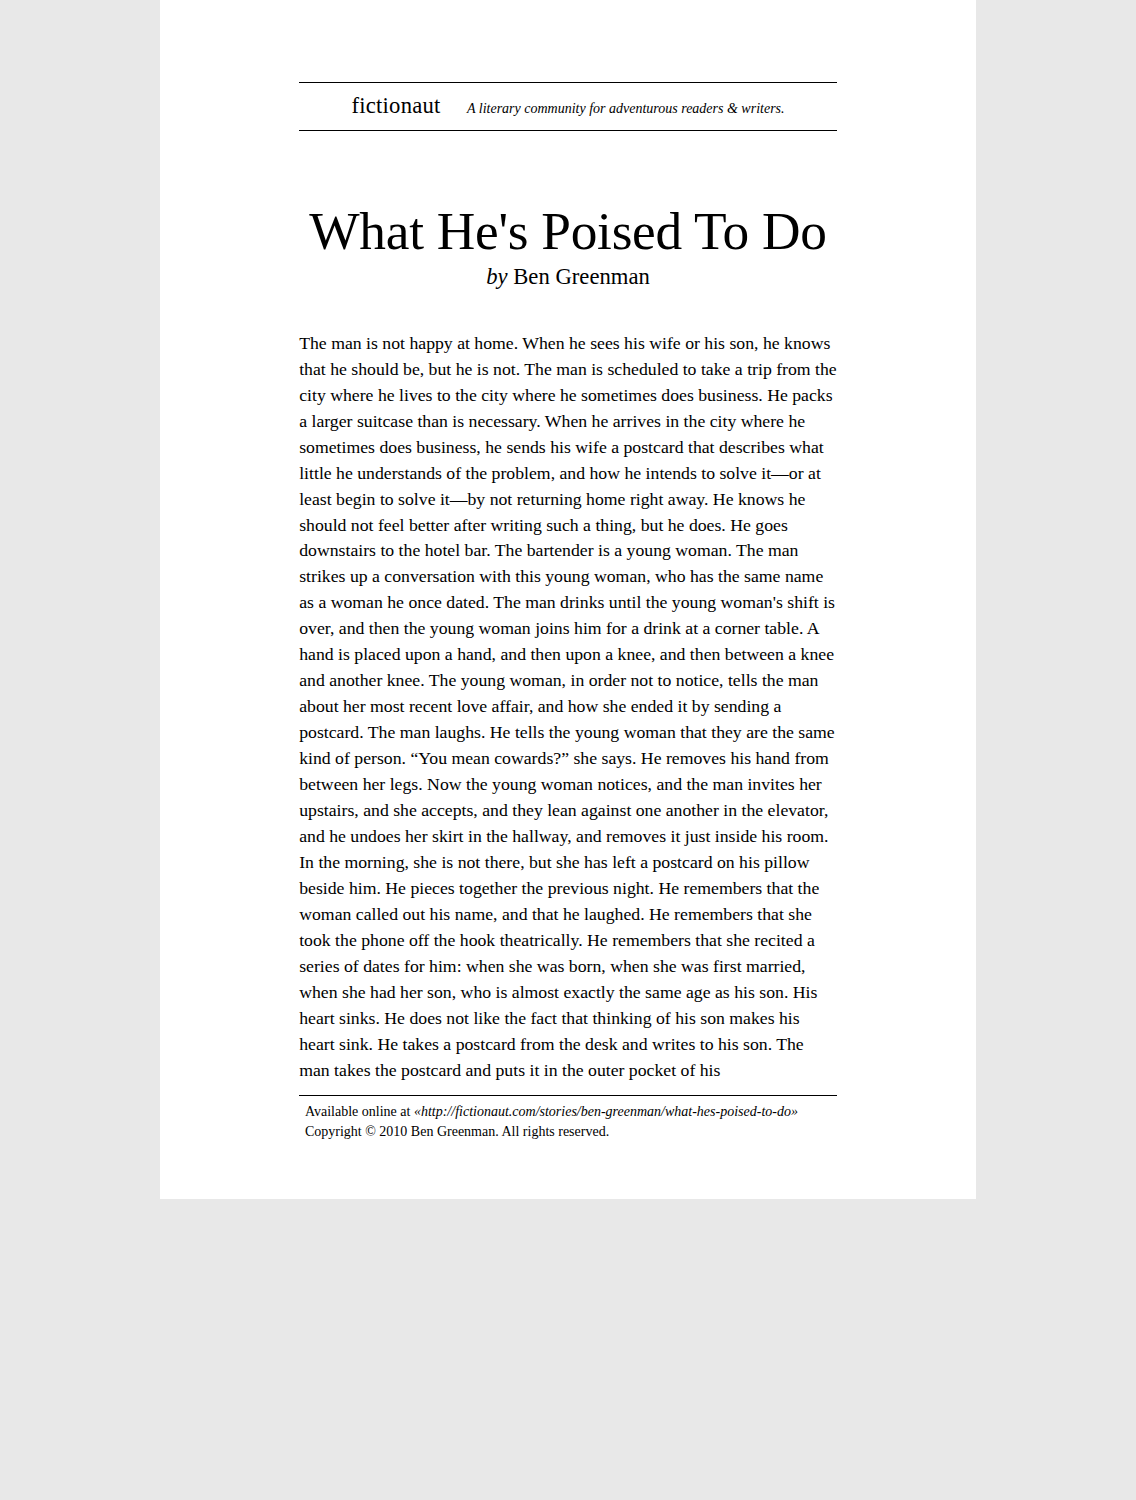fictionaut A literary community for adventurous readers & writers.
What He's Poised To Do
by Ben Greenman
The man is not happy at home. When he sees his wife or his son, he knows that he should be, but he is not. The man is scheduled to take a trip from the city where he lives to the city where he sometimes does business. He packs a larger suitcase than is necessary. When he arrives in the city where he sometimes does business, he sends his wife a postcard that describes what little he understands of the problem, and how he intends to solve it—or at least begin to solve it—by not returning home right away. He knows he should not feel better after writing such a thing, but he does. He goes downstairs to the hotel bar. The bartender is a young woman. The man strikes up a conversation with this young woman, who has the same name as a woman he once dated. The man drinks until the young woman's shift is over, and then the young woman joins him for a drink at a corner table. A hand is placed upon a hand, and then upon a knee, and then between a knee and another knee. The young woman, in order not to notice, tells the man about her most recent love affair, and how she ended it by sending a postcard. The man laughs. He tells the young woman that they are the same kind of person. “You mean cowards?” she says. He removes his hand from between her legs. Now the young woman notices, and the man invites her upstairs, and she accepts, and they lean against one another in the elevator, and he undoes her skirt in the hallway, and removes it just inside his room. In the morning, she is not there, but she has left a postcard on his pillow beside him. He pieces together the previous night. He remembers that the woman called out his name, and that he laughed. He remembers that she took the phone off the hook theatrically. He remembers that she recited a series of dates for him: when she was born, when she was first married, when she had her son, who is almost exactly the same age as his son. His heart sinks. He does not like the fact that thinking of his son makes his heart sink. He takes a postcard from the desk and writes to his son. The man takes the postcard and puts it in the outer pocket of his
Available online at «http://fictionaut.com/stories/ben-greenman/what-hes-poised-to-do»
Copyright © 2010 Ben Greenman. All rights reserved.